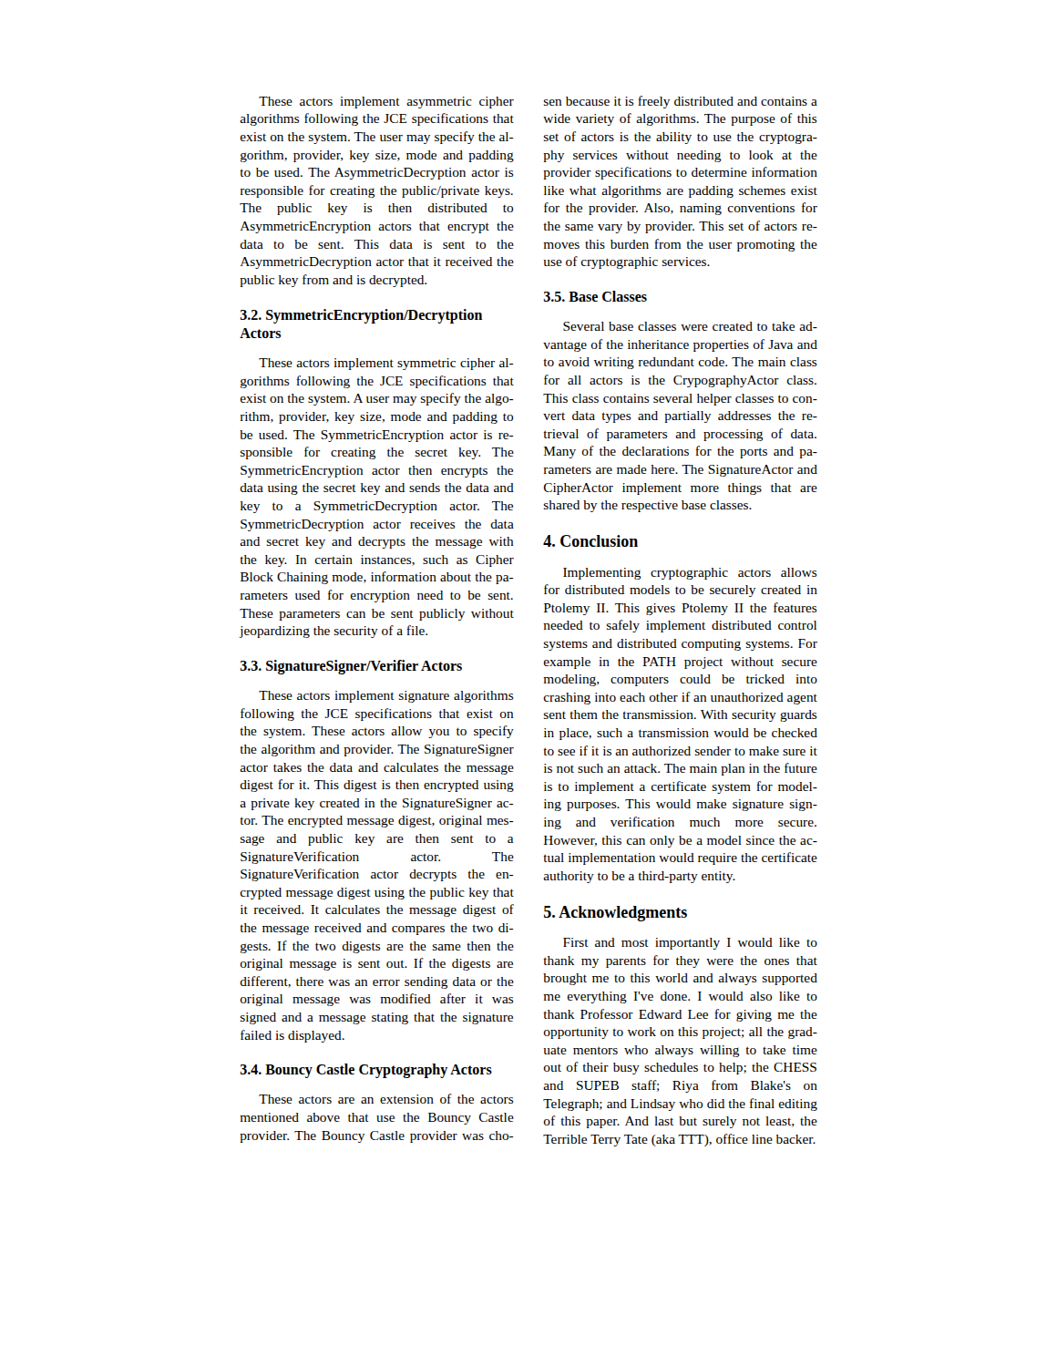These actors implement asymmetric cipher algorithms following the JCE specifications that exist on the system. The user may specify the algorithm, provider, key size, mode and padding to be used. The AsymmetricDecryption actor is responsible for creating the public/private keys. The public key is then distributed to AsymmetricEncryption actors that encrypt the data to be sent. This data is sent to the AsymmetricDecryption actor that it received the public key from and is decrypted.
3.2. SymmetricEncryption/Decrytption Actors
These actors implement symmetric cipher algorithms following the JCE specifications that exist on the system. A user may specify the algorithm, provider, key size, mode and padding to be used. The SymmetricEncryption actor is responsible for creating the secret key. The SymmetricEncryption actor then encrypts the data using the secret key and sends the data and key to a SymmetricDecryption actor. The SymmetricDecryption actor receives the data and secret key and decrypts the message with the key. In certain instances, such as Cipher Block Chaining mode, information about the parameters used for encryption need to be sent. These parameters can be sent publicly without jeopardizing the security of a file.
3.3. SignatureSigner/Verifier Actors
These actors implement signature algorithms following the JCE specifications that exist on the system. These actors allow you to specify the algorithm and provider. The SignatureSigner actor takes the data and calculates the message digest for it. This digest is then encrypted using a private key created in the SignatureSigner actor. The encrypted message digest, original message and public key are then sent to a SignatureVerification actor. The SignatureVerification actor decrypts the encrypted message digest using the public key that it received. It calculates the message digest of the message received and compares the two digests. If the two digests are the same then the original message is sent out. If the digests are different, there was an error sending data or the original message was modified after it was signed and a message stating that the signature failed is displayed.
3.4. Bouncy Castle Cryptography Actors
These actors are an extension of the actors mentioned above that use the Bouncy Castle provider. The Bouncy Castle provider was chosen because it is freely distributed and contains a wide variety of algorithms. The purpose of this set of actors is the ability to use the cryptography services without needing to look at the provider specifications to determine information like what algorithms are padding schemes exist for the provider. Also, naming conventions for the same vary by provider. This set of actors removes this burden from the user promoting the use of cryptographic services.
3.5. Base Classes
Several base classes were created to take advantage of the inheritance properties of Java and to avoid writing redundant code. The main class for all actors is the CrypographyActor class. This class contains several helper classes to convert data types and partially addresses the retrieval of parameters and processing of data. Many of the declarations for the ports and parameters are made here. The SignatureActor and CipherActor implement more things that are shared by the respective base classes.
4. Conclusion
Implementing cryptographic actors allows for distributed models to be securely created in Ptolemy II. This gives Ptolemy II the features needed to safely implement distributed control systems and distributed computing systems. For example in the PATH project without secure modeling, computers could be tricked into crashing into each other if an unauthorized agent sent them the transmission. With security guards in place, such a transmission would be checked to see if it is an authorized sender to make sure it is not such an attack. The main plan in the future is to implement a certificate system for modeling purposes. This would make signature signing and verification much more secure. However, this can only be a model since the actual implementation would require the certificate authority to be a third-party entity.
5. Acknowledgments
First and most importantly I would like to thank my parents for they were the ones that brought me to this world and always supported me everything I've done. I would also like to thank Professor Edward Lee for giving me the opportunity to work on this project; all the graduate mentors who always willing to take time out of their busy schedules to help; the CHESS and SUPEB staff; Riya from Blake's on Telegraph; and Lindsay who did the final editing of this paper. And last but surely not least, the Terrible Terry Tate (aka TTT), office line backer.